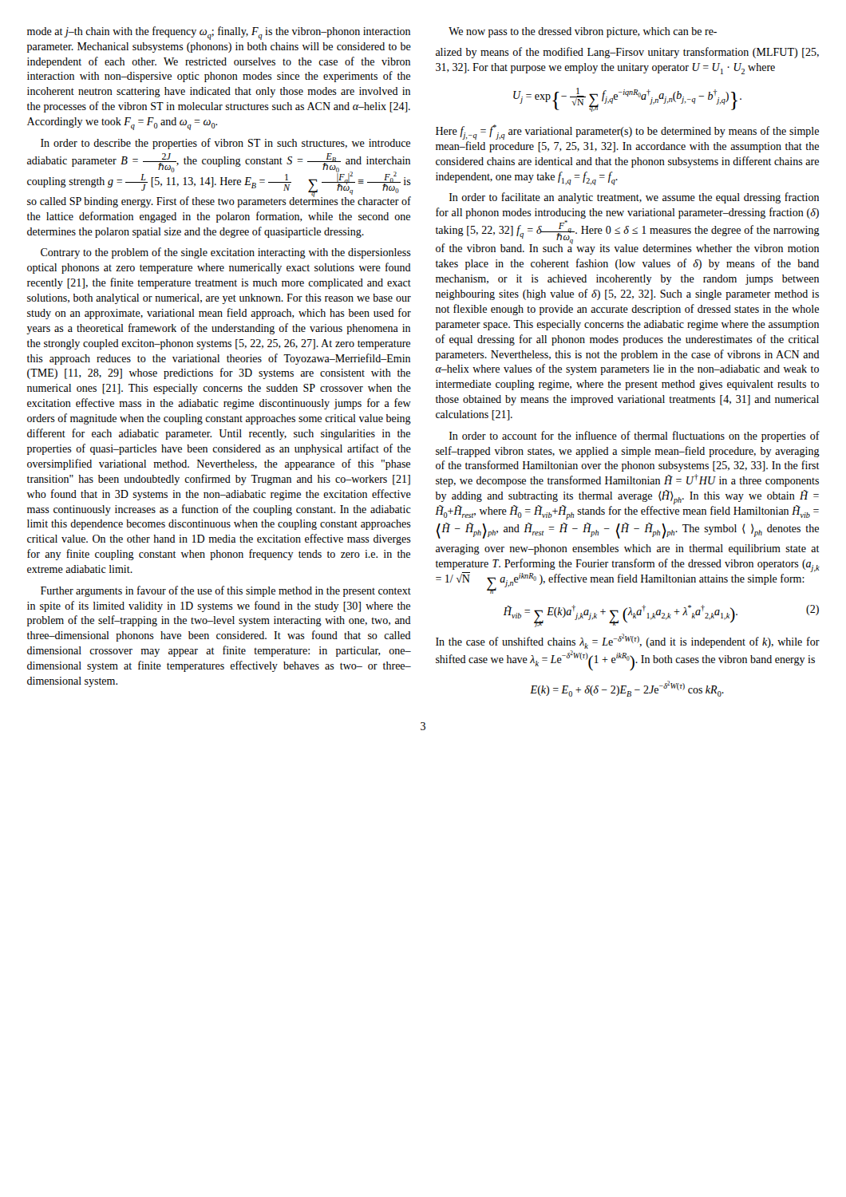mode at j–th chain with the frequency ωq; finally, Fq is the vibron–phonon interaction parameter. Mechanical subsystems (phonons) in both chains will be considered to be independent of each other. We restricted ourselves to the case of the vibron interaction with non–dispersive optic phonon modes since the experiments of the incoherent neutron scattering have indicated that only those modes are involved in the processes of the vibron ST in molecular structures such as ACN and α–helix [24]. Accordingly we took Fq = F0 and ωq = ω0.
In order to describe the properties of vibron ST in such structures, we introduce adiabatic parameter B = 2J ℏω0, the coupling constant S = EB ℏω0 and interchain coupling strength g = LJ [5, 11, 13, 14]. Here EB = 1 N ∑q |Fq|2 ℏωq ≡ F02 ℏω0 is so called SP binding energy. First of these two parameters determines the character of the lattice deformation engaged in the polaron formation, while the second one determines the polaron spatial size and the degree of quasiparticle dressing.
Contrary to the problem of the single excitation interacting with the dispersionless optical phonons at zero temperature where numerically exact solutions were found recently [21], the finite temperature treatment is much more complicated and exact solutions, both analytical or numerical, are yet unknown. For this reason we base our study on an approximate, variational mean field approach, which has been used for years as a theoretical framework of the understanding of the various phenomena in the strongly coupled exciton–phonon systems [5, 22, 25, 26, 27]. At zero temperature this approach reduces to the variational theories of Toyozawa–Merriefild–Emin (TME) [11, 28, 29] whose predictions for 3D systems are consistent with the numerical ones [21]. This especially concerns the sudden SP crossover when the excitation effective mass in the adiabatic regime discontinuously jumps for a few orders of magnitude when the coupling constant approaches some critical value being different for each adiabatic parameter. Until recently, such singularities in the properties of quasi–particles have been considered as an unphysical artifact of the oversimplified variational method. Nevertheless, the appearance of this "phase transition" has been undoubtedly confirmed by Trugman and his co–workers [21] who found that in 3D systems in the non–adiabatic regime the excitation effective mass continuously increases as a function of the coupling constant. In the adiabatic limit this dependence becomes discontinuous when the coupling constant approaches critical value. On the other hand in 1D media the excitation effective mass diverges for any finite coupling constant when phonon frequency tends to zero i.e. in the extreme adiabatic limit.
Further arguments in favour of the use of this simple method in the present context in spite of its limited validity in 1D systems we found in the study [30] where the problem of the self–trapping in the two–level system interacting with one, two, and three–dimensional phonons have been considered. It was found that so called dimensional crossover may appear at finite temperature: in particular, one–dimensional system at finite temperatures effectively behaves as two– or three– dimensional system.
We now pass to the dressed vibron picture, which can be re-
alized by means of the modified Lang–Firsov unitary transformation (MLFUT) [25, 31, 32]. For that purpose we employ the unitary operator U = U1 · U2 where
Uj = exp{− 1√N ∑q,n fj,qe−iqnR0a†j,naj,n(bj,−q − b†j,q)}.
Here fj,−q = f*j,q are variational parameter(s) to be determined by means of the simple mean–field procedure [5, 7, 25, 31, 32]. In accordance with the assumption that the considered chains are identical and that the phonon subsystems in different chains are independent, one may take f1,q = f2,q = fq.
In order to facilitate an analytic treatment, we assume the equal dressing fraction for all phonon modes introducing the new variational parameter–dressing fraction (δ) taking [5, 22, 32] fq = δF*q ℏωq. Here 0 ≤ δ ≤ 1 measures the degree of the narrowing of the vibron band. In such a way its value determines whether the vibron motion takes place in the coherent fashion (low values of δ) by means of the band mechanism, or it is achieved incoherently by the random jumps between neighbouring sites (high value of δ) [5, 22, 32]. Such a single parameter method is not flexible enough to provide an accurate description of dressed states in the whole parameter space. This especially concerns the adiabatic regime where the assumption of equal dressing for all phonon modes produces the underestimates of the critical parameters. Nevertheless, this is not the problem in the case of vibrons in ACN and α–helix where values of the system parameters lie in the non–adiabatic and weak to intermediate coupling regime, where the present method gives equivalent results to those obtained by means the improved variational treatments [4, 31] and numerical calculations [21].
In order to account for the influence of thermal fluctuations on the properties of self–trapped vibron states, we applied a simple mean–field procedure, by averaging of the transformed Hamiltonian over the phonon subsystems [25, 32, 33]. In the first step, we decompose the transformed Hamiltonian H̃ = U†HU in a three components by adding and subtracting its thermal average ⟨H̃⟩ph. In this way we obtain H̃ = H̃0+H̃rest, where H̃0 = H̃vib+H̃ph stands for the effective mean field Hamiltonian H̃vib = ⟨H̃ − H̃ph⟩ph, and H̃rest = H̃ − H̃ph − ⟨H̃ − H̃ph⟩ph. The symbol ⟨ ⟩ph denotes the averaging over new–phonon ensembles which are in thermal equilibrium state at temperature T. Performing the Fourier transform of the dressed vibron operators (aj,k = 1/ √N ∑n aj,neiknR0 ), effective mean field Hamiltonian attains the simple form:
H̃vib = ∑j,k E(k)a†j,kaj,k + ∑k (λka†1,ka2,k + λ*ka†2,ka1,k). (2)
In the case of unshifted chains λk = Le−δ2W(τ), (and it is independent of k), while for shifted case we have λk = Le−δ2W(τ)(1 + eikR0). In both cases the vibron band energy is
E(k) = E0 + δ(δ − 2)EB − 2Je−δ2W(τ) cos kR0.
3